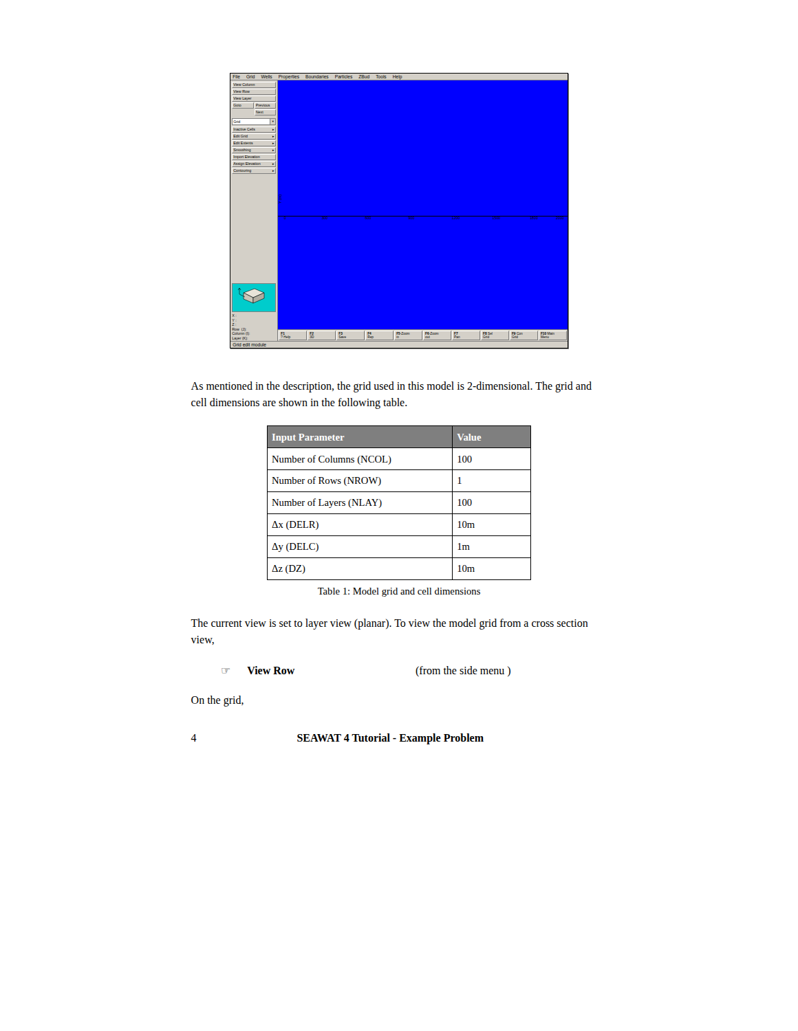File Grid Wells Properties Boundaries Particles ZBud Tools Help
View Column
View Row
View Layer
Goto
Previous
Next
Grid
Inactive Cells
Edit Grid
Edit Extents
Smoothing
Import Elevation
Assign Elevation
Contouring
X :
Y :
Z :
Row (J):
Column (I):
Layer (K):
Y (m)
0 300 600 900 1200 1500 1800 2000
F1
? Help
F2
3D
F3
Save
F4
Rep
F5-Zoom
in
F6-Zoom
out
F7
Pan
F8 Sel
Grid
F9 Con
Grid
F10 Main
Menu
Grid edit module
As mentioned in the description, the grid used in this model is 2-dimensional. The grid and cell dimensions are shown in the following table.
| Input Parameter | Value |
| --- | --- |
| Number of Columns (NCOL) | 100 |
| Number of Rows (NROW) | 1 |
| Number of Layers (NLAY) | 100 |
| Δx (DELR) | 10m |
| Δy (DELC) | 1m |
| Δz (DZ) | 10m |
Table 1: Model grid and cell dimensions
The current view is set to layer view (planar). To view the model grid from a cross section view,
☞ View Row (from the side menu )
On the grid,
4 SEAWAT 4 Tutorial - Example Problem